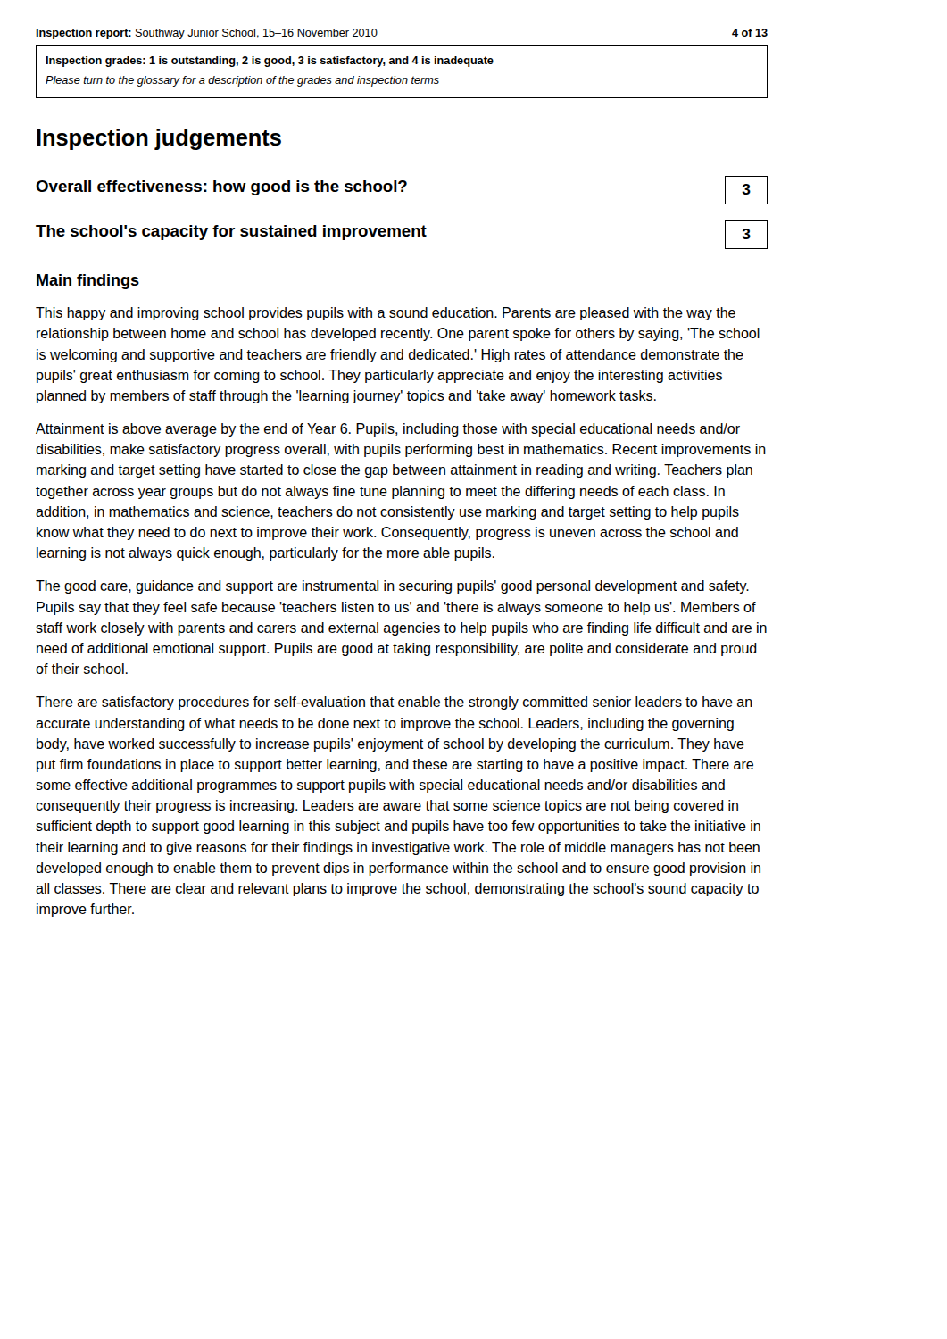Inspection report: Southway Junior School, 15–16 November 2010
4 of 13
Inspection grades: 1 is outstanding, 2 is good, 3 is satisfactory, and 4 is inadequate
Please turn to the glossary for a description of the grades and inspection terms
Inspection judgements
Overall effectiveness: how good is the school?
3
The school's capacity for sustained improvement
3
Main findings
This happy and improving school provides pupils with a sound education. Parents are pleased with the way the relationship between home and school has developed recently. One parent spoke for others by saying, 'The school is welcoming and supportive and teachers are friendly and dedicated.' High rates of attendance demonstrate the pupils' great enthusiasm for coming to school. They particularly appreciate and enjoy the interesting activities planned by members of staff through the 'learning journey' topics and 'take away' homework tasks.
Attainment is above average by the end of Year 6. Pupils, including those with special educational needs and/or disabilities, make satisfactory progress overall, with pupils performing best in mathematics. Recent improvements in marking and target setting have started to close the gap between attainment in reading and writing. Teachers plan together across year groups but do not always fine tune planning to meet the differing needs of each class. In addition, in mathematics and science, teachers do not consistently use marking and target setting to help pupils know what they need to do next to improve their work. Consequently, progress is uneven across the school and learning is not always quick enough, particularly for the more able pupils.
The good care, guidance and support are instrumental in securing pupils' good personal development and safety. Pupils say that they feel safe because 'teachers listen to us' and 'there is always someone to help us'. Members of staff work closely with parents and carers and external agencies to help pupils who are finding life difficult and are in need of additional emotional support. Pupils are good at taking responsibility, are polite and considerate and proud of their school.
There are satisfactory procedures for self-evaluation that enable the strongly committed senior leaders to have an accurate understanding of what needs to be done next to improve the school. Leaders, including the governing body, have worked successfully to increase pupils' enjoyment of school by developing the curriculum. They have put firm foundations in place to support better learning, and these are starting to have a positive impact. There are some effective additional programmes to support pupils with special educational needs and/or disabilities and consequently their progress is increasing. Leaders are aware that some science topics are not being covered in sufficient depth to support good learning in this subject and pupils have too few opportunities to take the initiative in their learning and to give reasons for their findings in investigative work. The role of middle managers has not been developed enough to enable them to prevent dips in performance within the school and to ensure good provision in all classes. There are clear and relevant plans to improve the school, demonstrating the school's sound capacity to improve further.